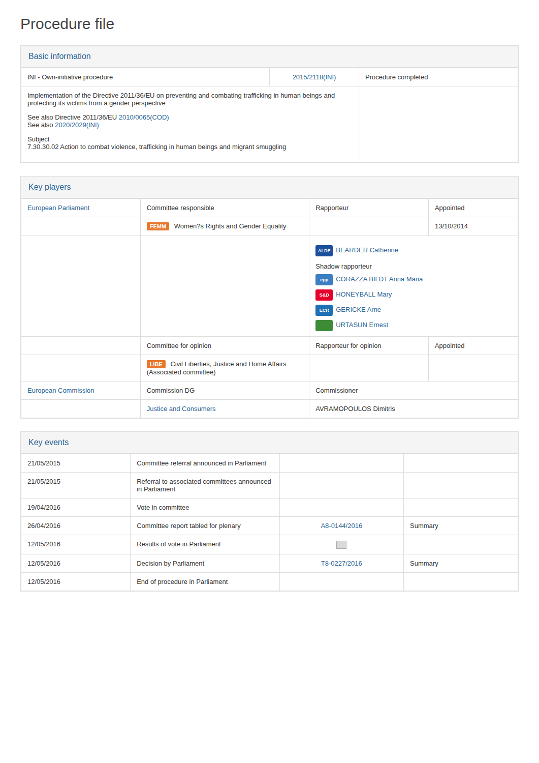Procedure file
Basic information
| INI - Own-initiative procedure | 2015/2118(INI) | Procedure completed |
| Implementation of the Directive 2011/36/EU on preventing and combating trafficking in human beings and protecting its victims from a gender perspective See also Directive 2011/36/EU 2010/0065(COD) See also 2020/2029(INI) Subject 7.30.30.02 Action to combat violence, trafficking in human beings and migrant smuggling | |
Key players
| European Parliament | Committee responsible | Rapporteur | Appointed |
| | FEMM Women?s Rights and Gender Equality | | 13/10/2014 |
| | | ALDE BEARDER Catherine Shadow rapporteur epp CORAZZA BILDT Anna Maria S&D HONEYBALL Mary ECR GERICKE Arne URTASUN Ernest |
| | Committee for opinion | Rapporteur for opinion | Appointed |
| | LIBE Civil Liberties, Justice and Home Affairs (Associated committee) | | |
| European Commission | Commission DG | Commissioner |
| | Justice and Consumers | AVRAMOPOULOS Dimitris |
Key events
| 21/05/2015 | Committee referral announced in Parliament | | |
| 21/05/2015 | Referral to associated committees announced in Parliament | | |
| 19/04/2016 | Vote in committee | | |
| 26/04/2016 | Committee report tabled for plenary | A8-0144/2016 | Summary |
| 12/05/2016 | Results of vote in Parliament | | |
| 12/05/2016 | Decision by Parliament | T8-0227/2016 | Summary |
| 12/05/2016 | End of procedure in Parliament | | |